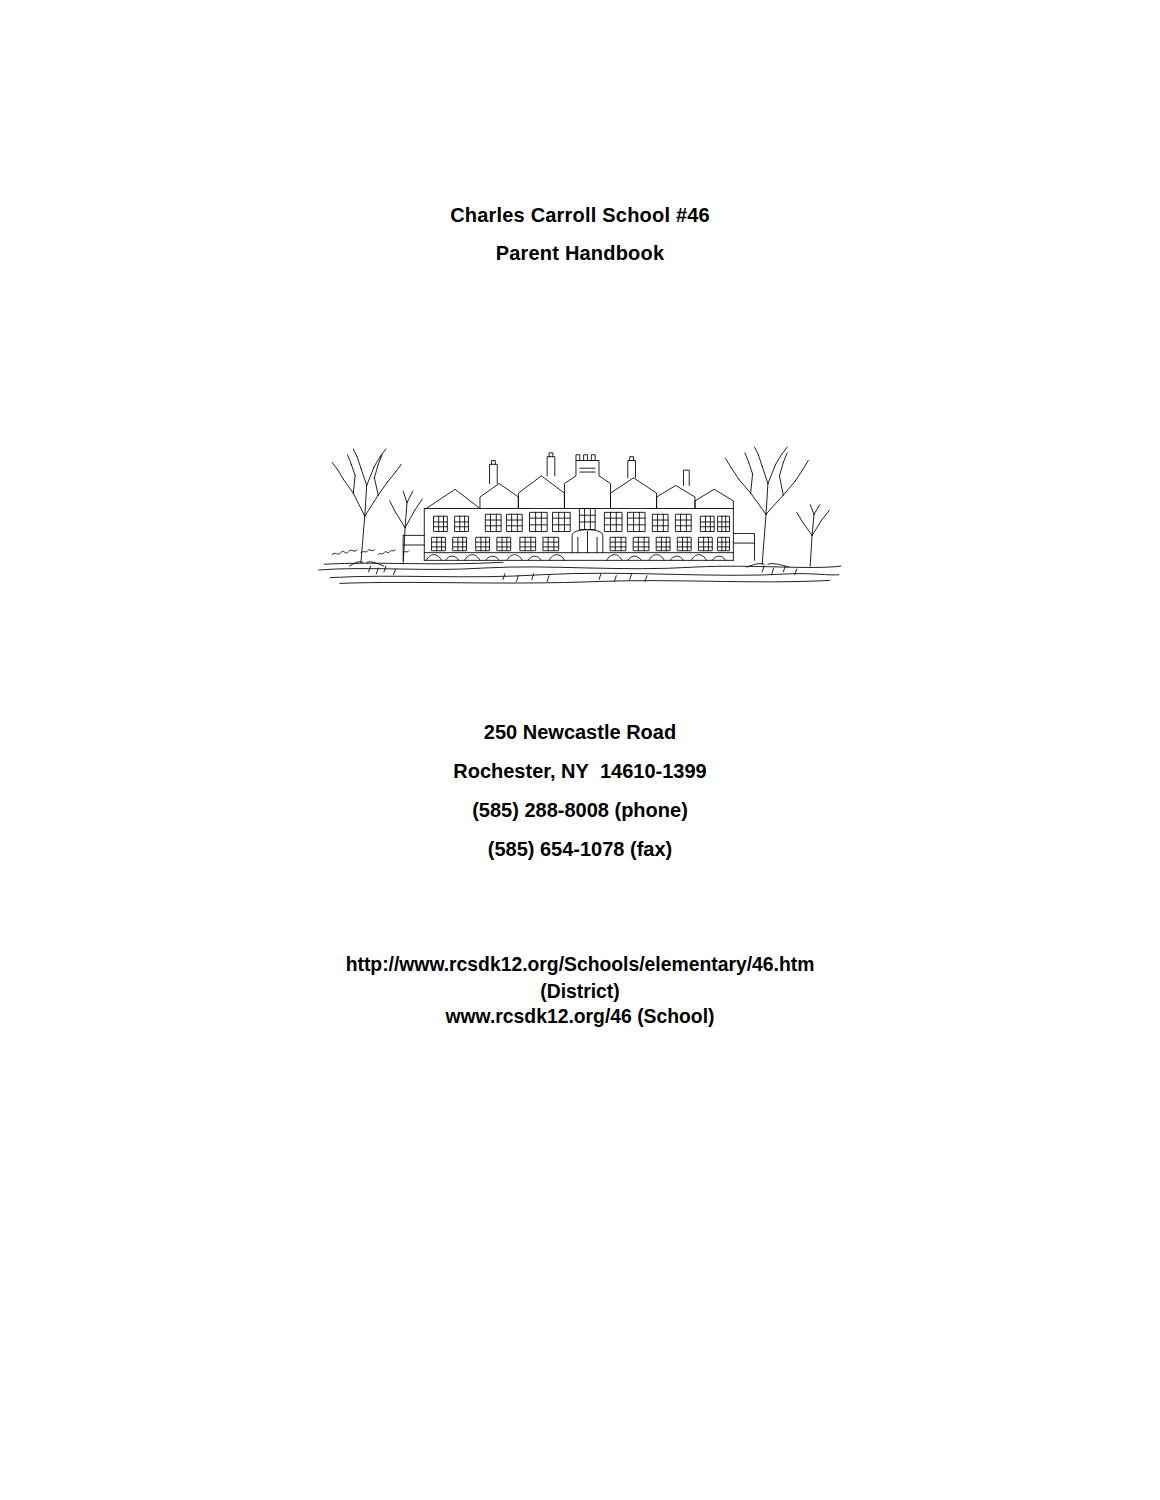Charles Carroll School #46
Parent Handbook
250 Newcastle Road
Rochester, NY 14610-1399
(585) 288-8008 (phone)
(585) 654-1078 (fax)
http://www.rcsdk12.org/Schools/elementary/46.htm
(District)
www.rcsdk12.org/46 (School)